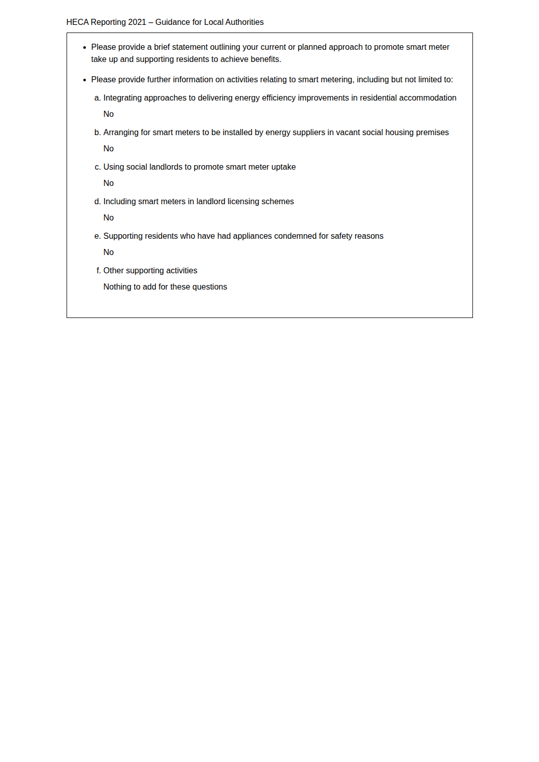HECA Reporting 2021 – Guidance for Local Authorities
Please provide a brief statement outlining your current or planned approach to promote smart meter take up and supporting residents to achieve benefits.
Please provide further information on activities relating to smart metering, including but not limited to:
Integrating approaches to delivering energy efficiency improvements in residential accommodation
No
Arranging for smart meters to be installed by energy suppliers in vacant social housing premises
No
Using social landlords to promote smart meter uptake
No
Including smart meters in landlord licensing schemes
No
Supporting residents who have had appliances condemned for safety reasons
No
Other supporting activities
Nothing to add for these questions